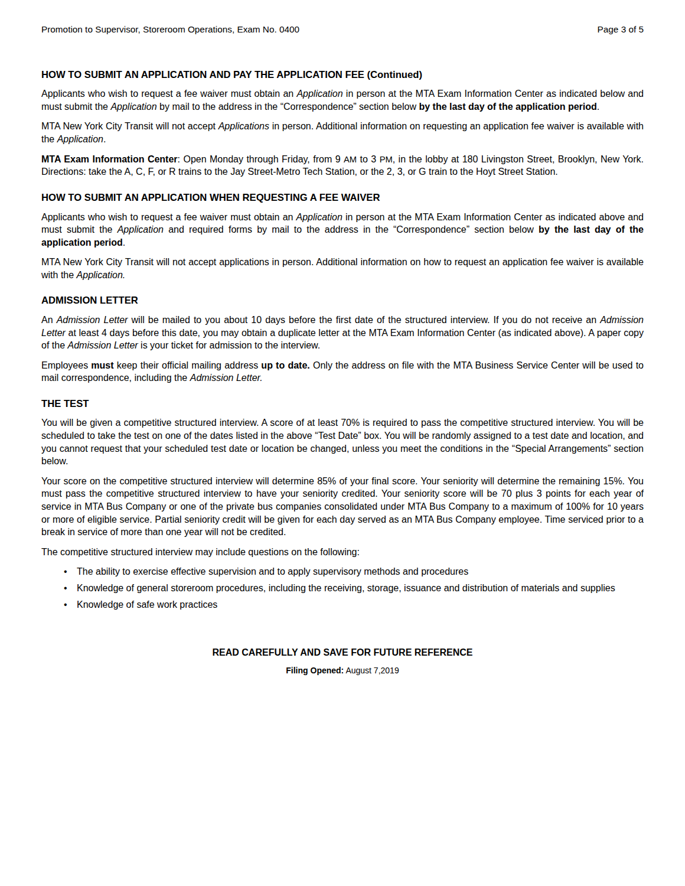Promotion to Supervisor, Storeroom Operations, Exam No. 0400 Page 3 of 5
How to Submit an Application and Pay the Application Fee (Continued)
Applicants who wish to request a fee waiver must obtain an Application in person at the MTA Exam Information Center as indicated below and must submit the Application by mail to the address in the “Correspondence” section below by the last day of the application period.
MTA New York City Transit will not accept Applications in person. Additional information on requesting an application fee waiver is available with the Application.
MTA Exam Information Center: Open Monday through Friday, from 9 AM to 3 PM, in the lobby at 180 Livingston Street, Brooklyn, New York. Directions: take the A, C, F, or R trains to the Jay Street-Metro Tech Station, or the 2, 3, or G train to the Hoyt Street Station.
How to Submit an Application When Requesting a Fee Waiver
Applicants who wish to request a fee waiver must obtain an Application in person at the MTA Exam Information Center as indicated above and must submit the Application and required forms by mail to the address in the “Correspondence” section below by the last day of the application period.
MTA New York City Transit will not accept applications in person. Additional information on how to request an application fee waiver is available with the Application.
Admission Letter
An Admission Letter will be mailed to you about 10 days before the first date of the structured interview. If you do not receive an Admission Letter at least 4 days before this date, you may obtain a duplicate letter at the MTA Exam Information Center (as indicated above). A paper copy of the Admission Letter is your ticket for admission to the interview.
Employees must keep their official mailing address up to date. Only the address on file with the MTA Business Service Center will be used to mail correspondence, including the Admission Letter.
The Test
You will be given a competitive structured interview. A score of at least 70% is required to pass the competitive structured interview. You will be scheduled to take the test on one of the dates listed in the above “Test Date” box. You will be randomly assigned to a test date and location, and you cannot request that your scheduled test date or location be changed, unless you meet the conditions in the “Special Arrangements” section below.
Your score on the competitive structured interview will determine 85% of your final score. Your seniority will determine the remaining 15%. You must pass the competitive structured interview to have your seniority credited. Your seniority score will be 70 plus 3 points for each year of service in MTA Bus Company or one of the private bus companies consolidated under MTA Bus Company to a maximum of 100% for 10 years or more of eligible service. Partial seniority credit will be given for each day served as an MTA Bus Company employee. Time serviced prior to a break in service of more than one year will not be credited.
The competitive structured interview may include questions on the following:
The ability to exercise effective supervision and to apply supervisory methods and procedures
Knowledge of general storeroom procedures, including the receiving, storage, issuance and distribution of materials and supplies
Knowledge of safe work practices
READ CAREFULLY AND SAVE FOR FUTURE REFERENCE
Filing Opened: August 7,2019